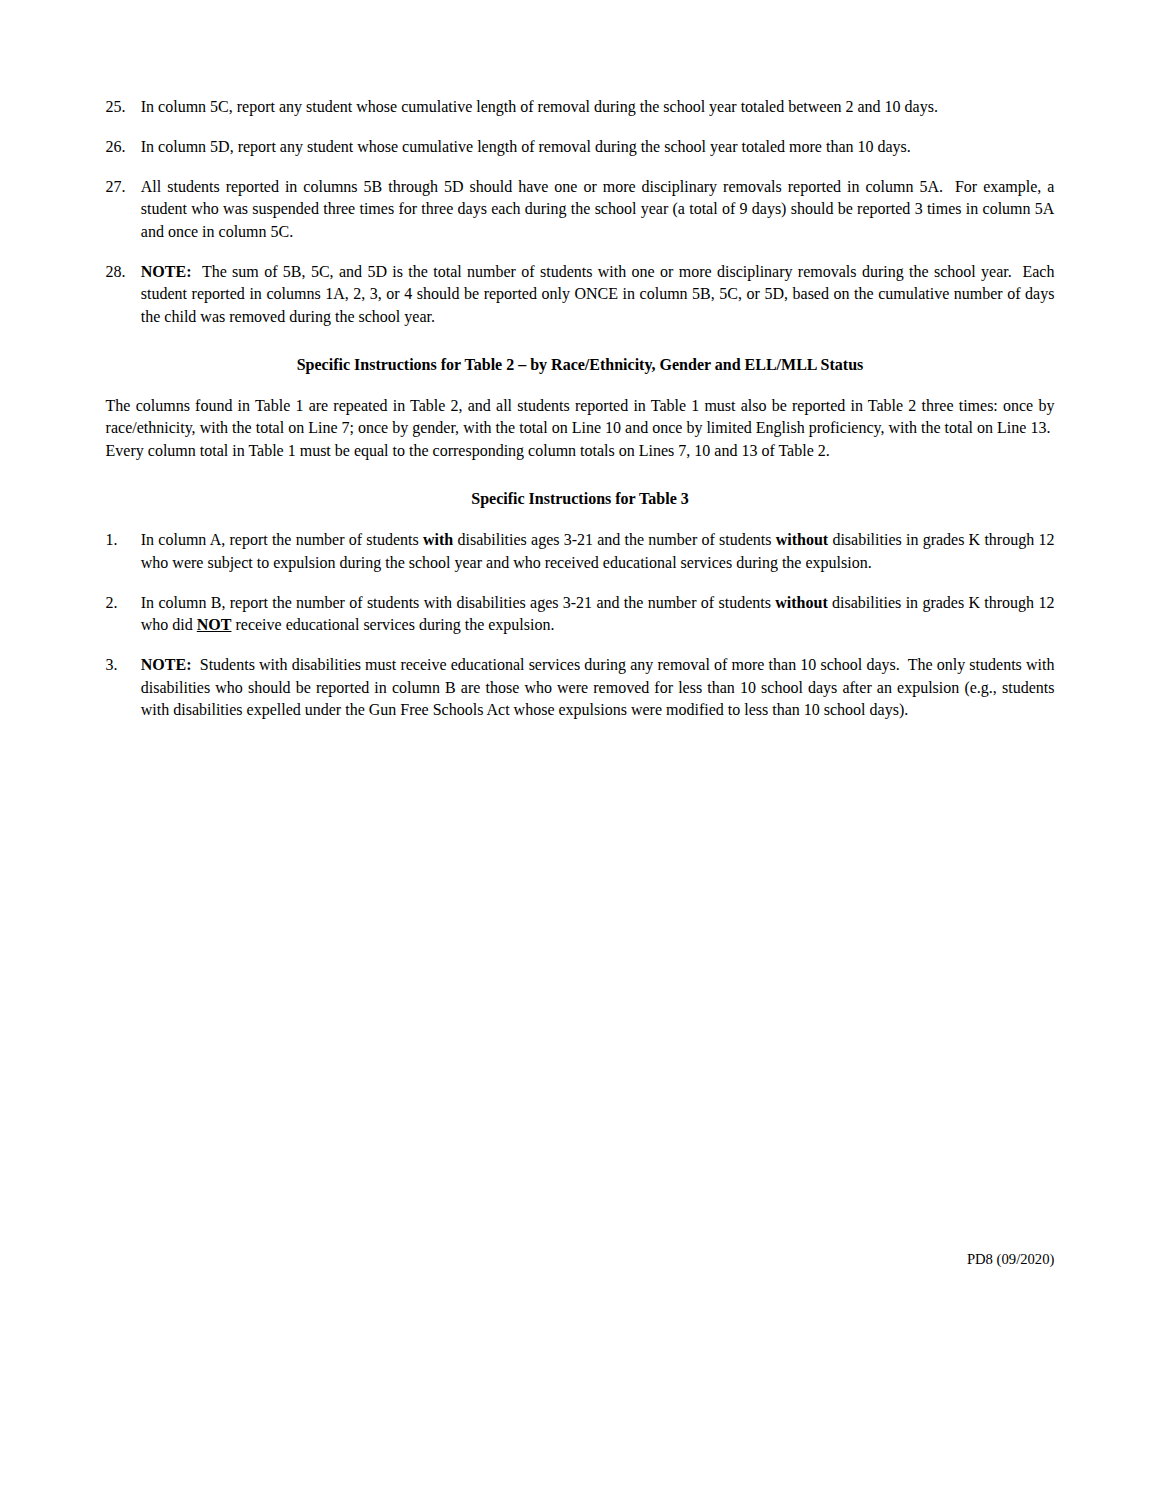25. In column 5C, report any student whose cumulative length of removal during the school year totaled between 2 and 10 days.
26. In column 5D, report any student whose cumulative length of removal during the school year totaled more than 10 days.
27. All students reported in columns 5B through 5D should have one or more disciplinary removals reported in column 5A. For example, a student who was suspended three times for three days each during the school year (a total of 9 days) should be reported 3 times in column 5A and once in column 5C.
28. NOTE: The sum of 5B, 5C, and 5D is the total number of students with one or more disciplinary removals during the school year. Each student reported in columns 1A, 2, 3, or 4 should be reported only ONCE in column 5B, 5C, or 5D, based on the cumulative number of days the child was removed during the school year.
Specific Instructions for Table 2 – by Race/Ethnicity, Gender and ELL/MLL Status
The columns found in Table 1 are repeated in Table 2, and all students reported in Table 1 must also be reported in Table 2 three times: once by race/ethnicity, with the total on Line 7; once by gender, with the total on Line 10 and once by limited English proficiency, with the total on Line 13. Every column total in Table 1 must be equal to the corresponding column totals on Lines 7, 10 and 13 of Table 2.
Specific Instructions for Table 3
1. In column A, report the number of students with disabilities ages 3-21 and the number of students without disabilities in grades K through 12 who were subject to expulsion during the school year and who received educational services during the expulsion.
2. In column B, report the number of students with disabilities ages 3-21 and the number of students without disabilities in grades K through 12 who did NOT receive educational services during the expulsion.
3. NOTE: Students with disabilities must receive educational services during any removal of more than 10 school days. The only students with disabilities who should be reported in column B are those who were removed for less than 10 school days after an expulsion (e.g., students with disabilities expelled under the Gun Free Schools Act whose expulsions were modified to less than 10 school days).
PD8 (09/2020)